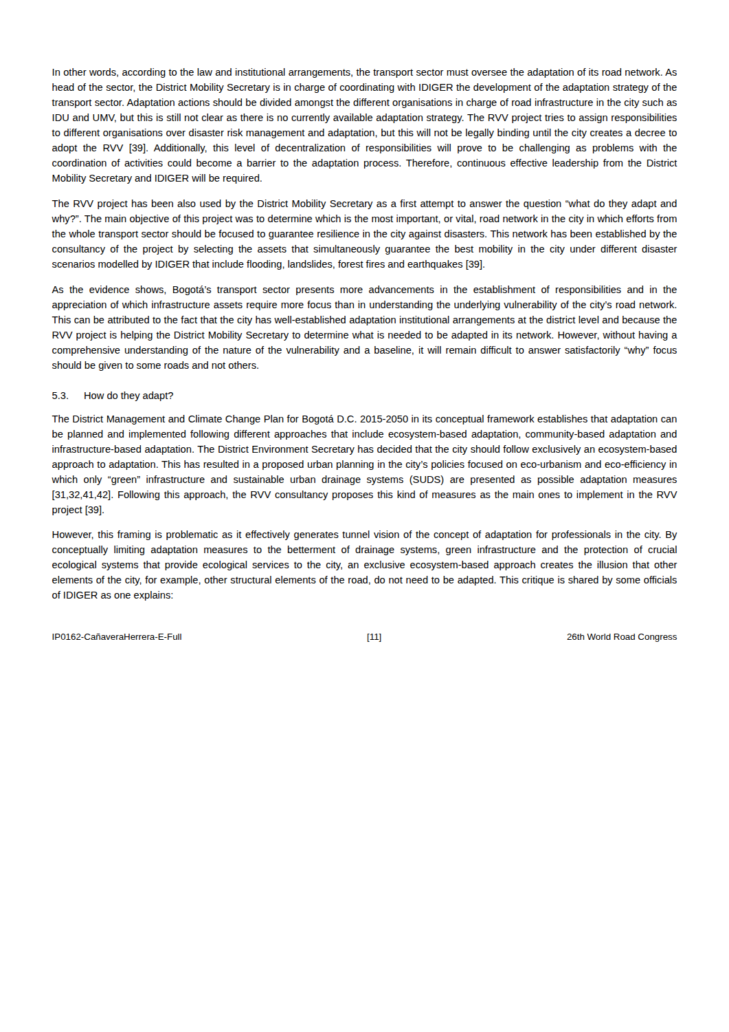In other words, according to the law and institutional arrangements, the transport sector must oversee the adaptation of its road network. As head of the sector, the District Mobility Secretary is in charge of coordinating with IDIGER the development of the adaptation strategy of the transport sector. Adaptation actions should be divided amongst the different organisations in charge of road infrastructure in the city such as IDU and UMV, but this is still not clear as there is no currently available adaptation strategy. The RVV project tries to assign responsibilities to different organisations over disaster risk management and adaptation, but this will not be legally binding until the city creates a decree to adopt the RVV [39]. Additionally, this level of decentralization of responsibilities will prove to be challenging as problems with the coordination of activities could become a barrier to the adaptation process. Therefore, continuous effective leadership from the District Mobility Secretary and IDIGER will be required.
The RVV project has been also used by the District Mobility Secretary as a first attempt to answer the question “what do they adapt and why?”. The main objective of this project was to determine which is the most important, or vital, road network in the city in which efforts from the whole transport sector should be focused to guarantee resilience in the city against disasters. This network has been established by the consultancy of the project by selecting the assets that simultaneously guarantee the best mobility in the city under different disaster scenarios modelled by IDIGER that include flooding, landslides, forest fires and earthquakes [39].
As the evidence shows, Bogotá’s transport sector presents more advancements in the establishment of responsibilities and in the appreciation of which infrastructure assets require more focus than in understanding the underlying vulnerability of the city’s road network. This can be attributed to the fact that the city has well-established adaptation institutional arrangements at the district level and because the RVV project is helping the District Mobility Secretary to determine what is needed to be adapted in its network. However, without having a comprehensive understanding of the nature of the vulnerability and a baseline, it will remain difficult to answer satisfactorily “why” focus should be given to some roads and not others.
5.3. How do they adapt?
The District Management and Climate Change Plan for Bogotá D.C. 2015-2050 in its conceptual framework establishes that adaptation can be planned and implemented following different approaches that include ecosystem-based adaptation, community-based adaptation and infrastructure-based adaptation. The District Environment Secretary has decided that the city should follow exclusively an ecosystem-based approach to adaptation. This has resulted in a proposed urban planning in the city’s policies focused on eco-urbanism and eco-efficiency in which only “green” infrastructure and sustainable urban drainage systems (SUDS) are presented as possible adaptation measures [31,32,41,42]. Following this approach, the RVV consultancy proposes this kind of measures as the main ones to implement in the RVV project [39].
However, this framing is problematic as it effectively generates tunnel vision of the concept of adaptation for professionals in the city. By conceptually limiting adaptation measures to the betterment of drainage systems, green infrastructure and the protection of crucial ecological systems that provide ecological services to the city, an exclusive ecosystem-based approach creates the illusion that other elements of the city, for example, other structural elements of the road, do not need to be adapted. This critique is shared by some officials of IDIGER as one explains:
IP0162-CañaveraHerrera-E-Full [11] 26th World Road Congress